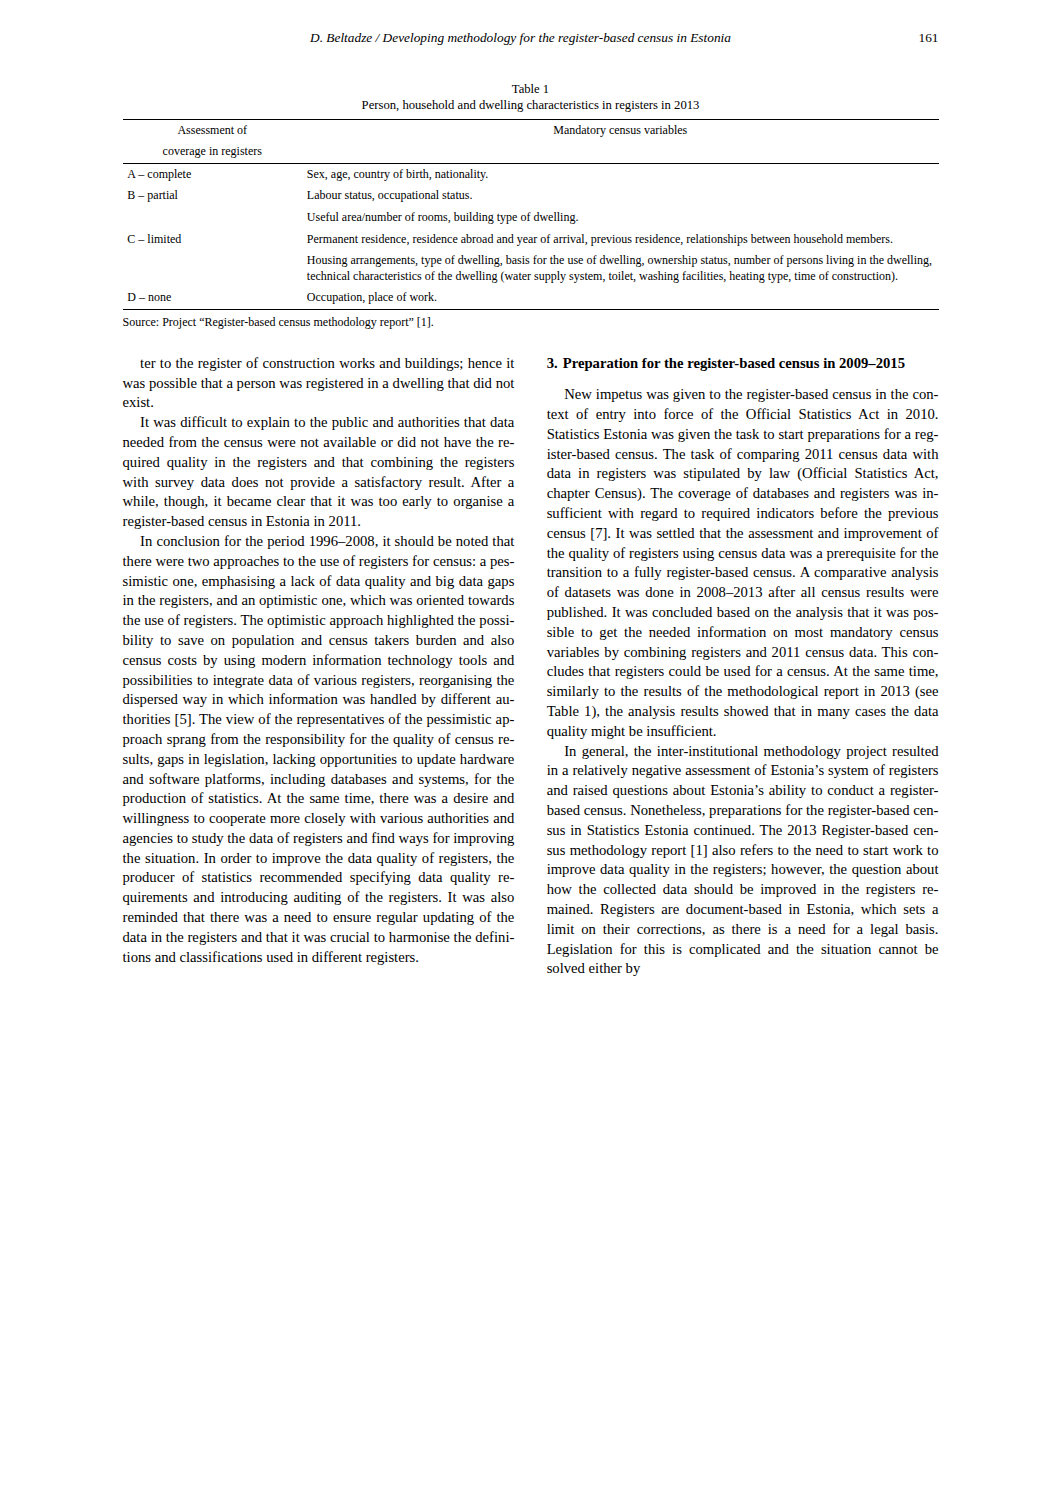D. Beltadze / Developing methodology for the register-based census in Estonia 161
Table 1 Person, household and dwelling characteristics in registers in 2013
| Assessment of | Mandatory census variables |
| --- | --- |
| coverage in registers | |
| A – complete | Sex, age, country of birth, nationality. |
| B – partial | Labour status, occupational status. |
| | Useful area/number of rooms, building type of dwelling. |
| C – limited | Permanent residence, residence abroad and year of arrival, previous residence, relationships between household members. |
| | Housing arrangements, type of dwelling, basis for the use of dwelling, ownership status, number of persons living in the dwelling, technical characteristics of the dwelling (water supply system, toilet, washing facilities, heating type, time of construction). |
| D – none | Occupation, place of work. |
Source: Project “Register-based census methodology report” [1].
ter to the register of construction works and buildings; hence it was possible that a person was registered in a dwelling that did not exist.
It was difficult to explain to the public and authorities that data needed from the census were not available or did not have the required quality in the registers and that combining the registers with survey data does not provide a satisfactory result. After a while, though, it became clear that it was too early to organise a register-based census in Estonia in 2011.
In conclusion for the period 1996–2008, it should be noted that there were two approaches to the use of registers for census: a pessimistic one, emphasising a lack of data quality and big data gaps in the registers, and an optimistic one, which was oriented towards the use of registers. The optimistic approach highlighted the possibility to save on population and census takers burden and also census costs by using modern information technology tools and possibilities to integrate data of various registers, reorganising the dispersed way in which information was handled by different authorities [5]. The view of the representatives of the pessimistic approach sprang from the responsibility for the quality of census results, gaps in legislation, lacking opportunities to update hardware and software platforms, including databases and systems, for the production of statistics. At the same time, there was a desire and willingness to cooperate more closely with various authorities and agencies to study the data of registers and find ways for improving the situation. In order to improve the data quality of registers, the producer of statistics recommended specifying data quality requirements and introducing auditing of the registers. It was also reminded that there was a need to ensure regular updating of the data in the registers and that it was crucial to harmonise the definitions and classifications used in different registers.
3. Preparation for the register-based census in 2009–2015
New impetus was given to the register-based census in the context of entry into force of the Official Statistics Act in 2010. Statistics Estonia was given the task to start preparations for a register-based census. The task of comparing 2011 census data with data in registers was stipulated by law (Official Statistics Act, chapter Census). The coverage of databases and registers was insufficient with regard to required indicators before the previous census [7]. It was settled that the assessment and improvement of the quality of registers using census data was a prerequisite for the transition to a fully register-based census. A comparative analysis of datasets was done in 2008–2013 after all census results were published. It was concluded based on the analysis that it was possible to get the needed information on most mandatory census variables by combining registers and 2011 census data. This concludes that registers could be used for a census. At the same time, similarly to the results of the methodological report in 2013 (see Table 1), the analysis results showed that in many cases the data quality might be insufficient.
In general, the inter-institutional methodology project resulted in a relatively negative assessment of Estonia’s system of registers and raised questions about Estonia’s ability to conduct a register-based census. Nonetheless, preparations for the register-based census in Statistics Estonia continued. The 2013 Register-based census methodology report [1] also refers to the need to start work to improve data quality in the registers; however, the question about how the collected data should be improved in the registers remained. Registers are document-based in Estonia, which sets a limit on their corrections, as there is a need for a legal basis. Legislation for this is complicated and the situation cannot be solved either by